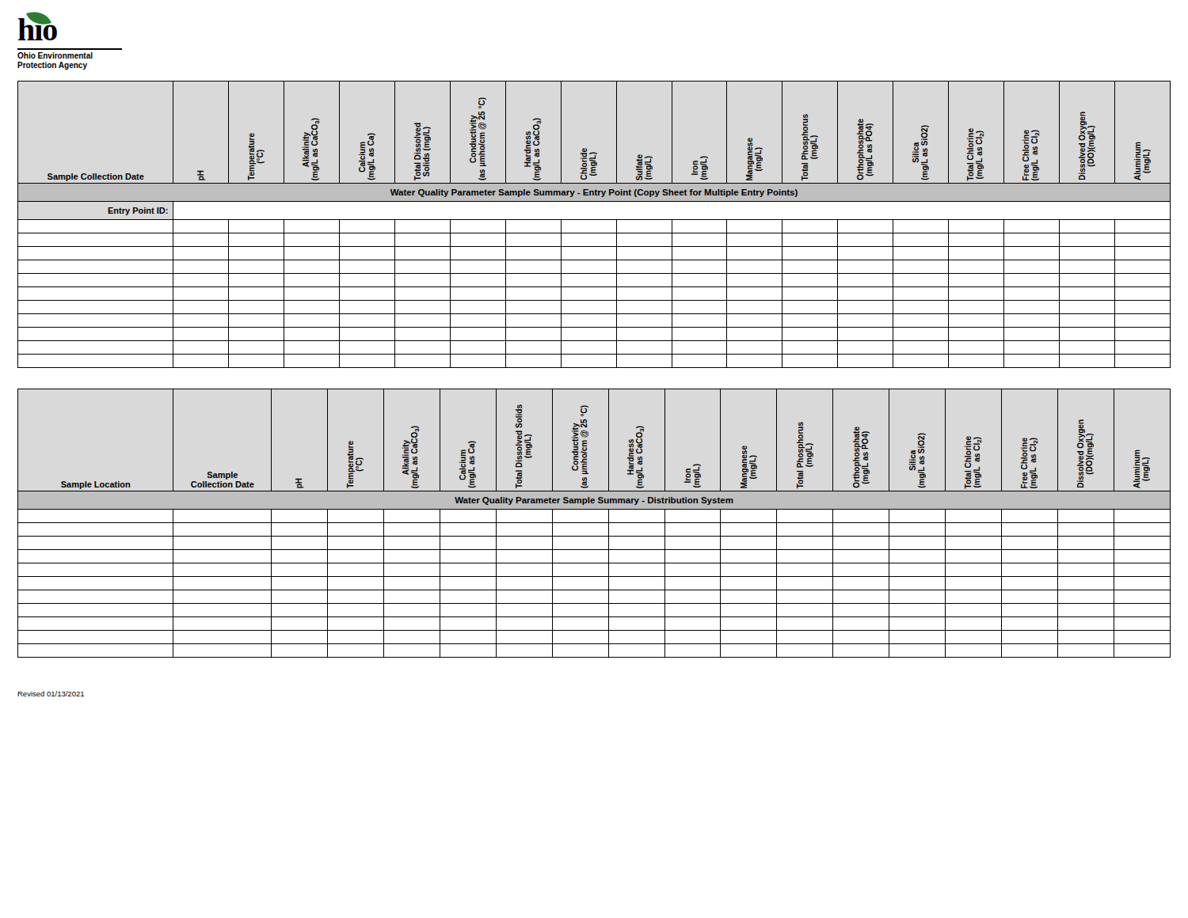hio
Ohio Environmental
Protection Agency
| Water Quality Parameter Sample Summary - Entry Point (Copy Sheet for Multiple Entry Points) |
| Entry Point ID: | |
| Sample Collection Date | pH | Temperature (°C) | Alkalinity (mg/L as CaCO 3 ) | Calcium (mg/L as Ca) | Total Dissolved Solids (mg/L) | Conductivity (as µmho/cm @ 25 °C) | Hardness (mg/L as CaCO 3 ) | Chloride (mg/L) | Sulfate (mg/L) | Iron (mg/L) | Manganese (mg/L) | Total Phosphorus (mg/L) | Orthophosphate (mg/L as PO4) | Silica (mg/L as SiO2) | Total Chlorine (mg/L as Cl 2 ) | Free Chlorine (mg/L as Cl 2 ) | Dissolved Oxygen (DO)(mg/L) | Aluminum (mg/L) |
| Water Quality Parameter Sample Summary - Distribution System |
| Sample Location | Sample Collection Date | pH | Temperature (°C) | Alkalinity (mg/L as CaCO 3 ) | Calcium (mg/L as Ca) | Total Dissolved Solids (mg/L) | Conductivity (as µmho/cm @ 25 °C) | Hardness (mg/L as CaCO 3 ) | Iron (mg/L) | Manganese (mg/L) | Total Phosphorus (mg/L) | Orthophosphate (mg/L as PO4) | Silica (mg/L as SiO2) | Total Chlorine (mg/L as Cl 2 ) | Free Chlorine (mg/L as Cl 2 ) | Dissolved Oxygen (DO)(mg/L) | Aluminum (mg/L) |
Revised 01/13/2021